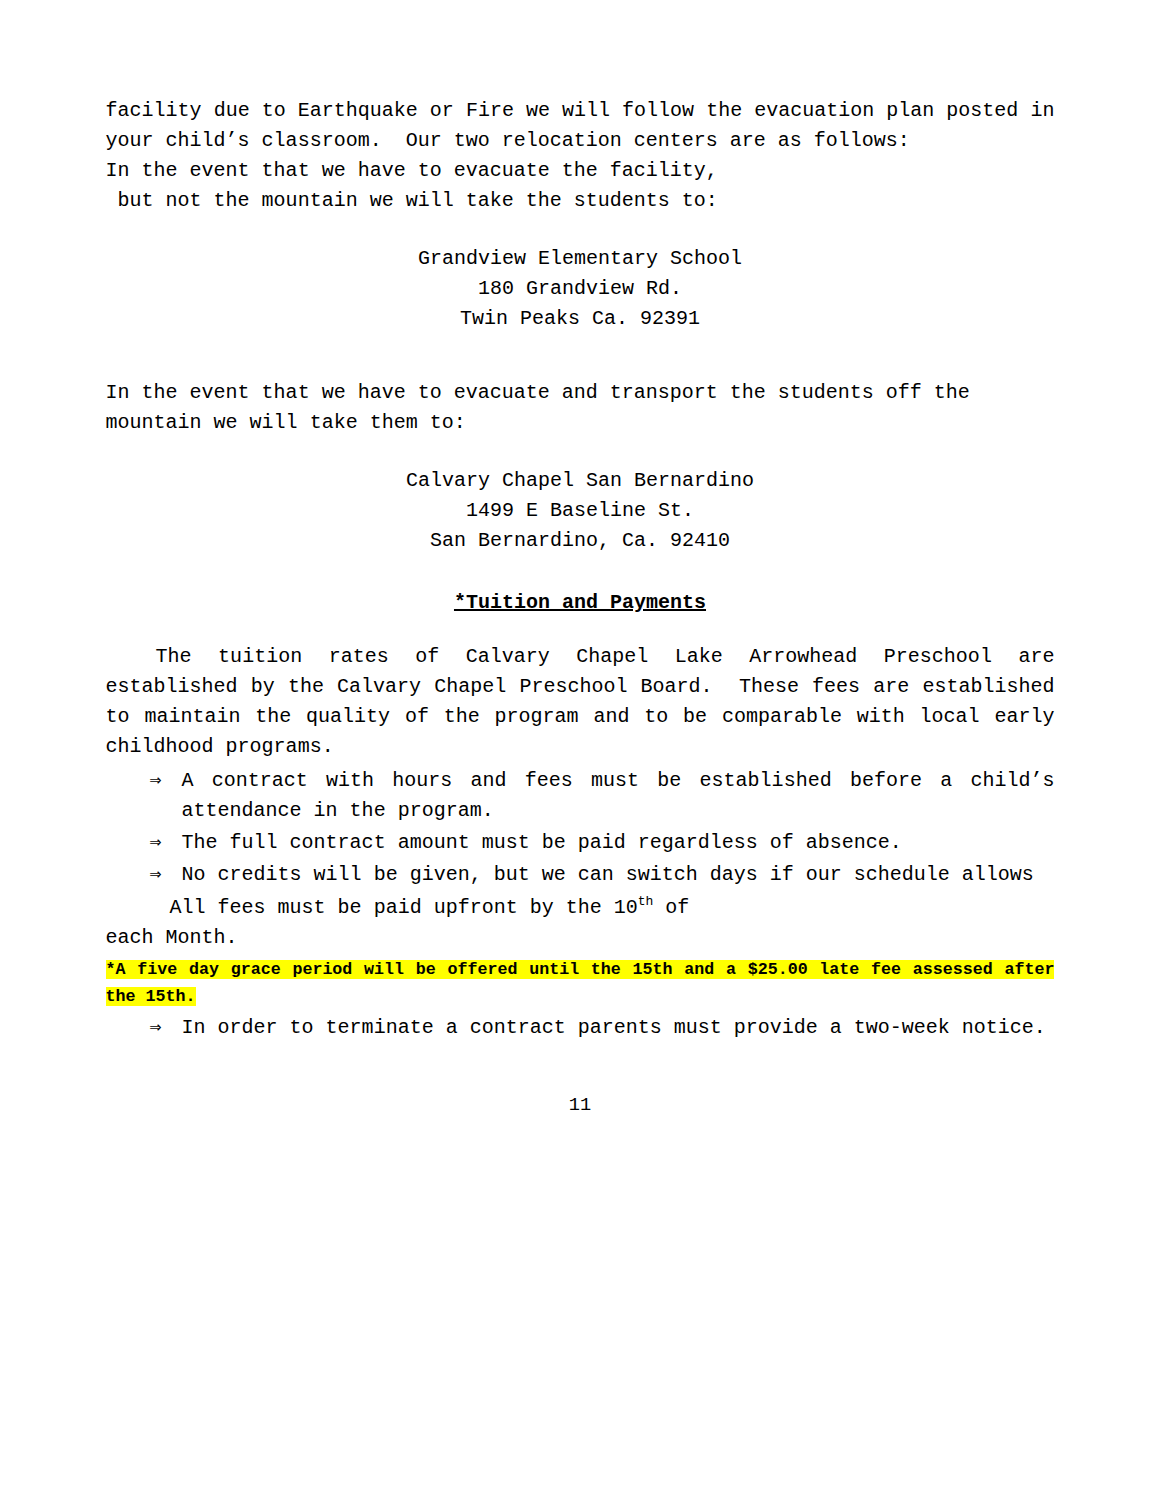facility due to Earthquake or Fire we will follow the evacuation plan posted in your child’s classroom. Our two relocation centers are as follows:
In the event that we have to evacuate the facility,
but not the mountain we will take the students to:
Grandview Elementary School
180 Grandview Rd.
Twin Peaks Ca. 92391
In the event that we have to evacuate and transport the students off the mountain we will take them to:
Calvary Chapel San Bernardino
1499 E Baseline St.
San Bernardino, Ca. 92410
*Tuition and Payments
The tuition rates of Calvary Chapel Lake Arrowhead Preschool are established by the Calvary Chapel Preschool Board. These fees are established to maintain the quality of the program and to be comparable with local early childhood programs.
A contract with hours and fees must be established before a child’s attendance in the program.
The full contract amount must be paid regardless of absence.
No credits will be given, but we can switch days if our schedule allows
All fees must be paid upfront by the 10th of
each Month.
*A five day grace period will be offered until the 15th and a $25.00 late fee assessed after the 15th.
In order to terminate a contract parents must provide a two-week notice.
11